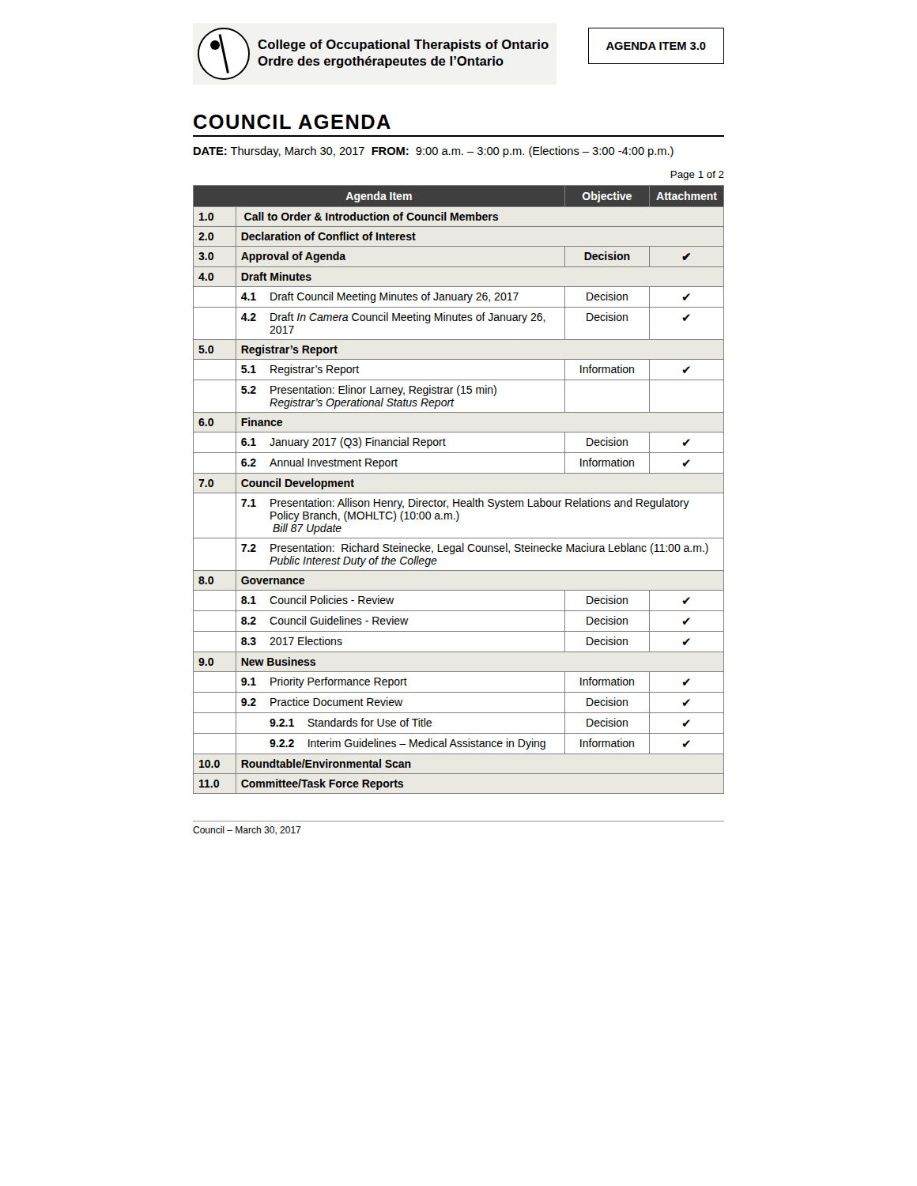College of Occupational Therapists of Ontario
Ordre des ergothérapeutes de l’Ontario
AGENDA ITEM 3.0
COUNCIL AGENDA
DATE: Thursday, March 30, 2017 FROM: 9:00 a.m. – 3:00 p.m. (Elections – 3:00 -4:00 p.m.)
Page 1 of 2
| Agenda Item | Objective | Attachment |
| --- | --- | --- |
| 1.0 | Call to Order & Introduction of Council Members |
| 2.0 | Declaration of Conflict of Interest |
| 3.0 | Approval of Agenda | Decision | ✔ |
| 4.0 | Draft Minutes |
| | 4.1 Draft Council Meeting Minutes of January 26, 2017 | Decision | ✔ |
| | 4.2 Draft In Camera Council Meeting Minutes of January 26, 2017 | Decision | ✔ |
| 5.0 | Registrar’s Report |
| | 5.1 Registrar’s Report | Information | ✔ |
| | 5.2 Presentation: Elinor Larney, Registrar (15 min) Registrar’s Operational Status Report | | |
| 6.0 | Finance |
| | 6.1 January 2017 (Q3) Financial Report | Decision | ✔ |
| | 6.2 Annual Investment Report | Information | ✔ |
| 7.0 | Council Development |
| | 7.1 Presentation: Allison Henry, Director, Health System Labour Relations and Regulatory Policy Branch, (MOHLTC) (10:00 a.m.) Bill 87 Update |
| | 7.2 Presentation: Richard Steinecke, Legal Counsel, Steinecke Maciura Leblanc (11:00 a.m.) Public Interest Duty of the College |
| 8.0 | Governance |
| | 8.1 Council Policies - Review | Decision | ✔ |
| | 8.2 Council Guidelines - Review | Decision | ✔ |
| | 8.3 2017 Elections | Decision | ✔ |
| 9.0 | New Business |
| | 9.1 Priority Performance Report | Information | ✔ |
| | 9.2 Practice Document Review | Decision | ✔ |
| | 9.2.1 Standards for Use of Title | Decision | ✔ |
| | 9.2.2 Interim Guidelines – Medical Assistance in Dying | Information | ✔ |
| 10.0 | Roundtable/Environmental Scan |
| 11.0 | Committee/Task Force Reports |
Council – March 30, 2017